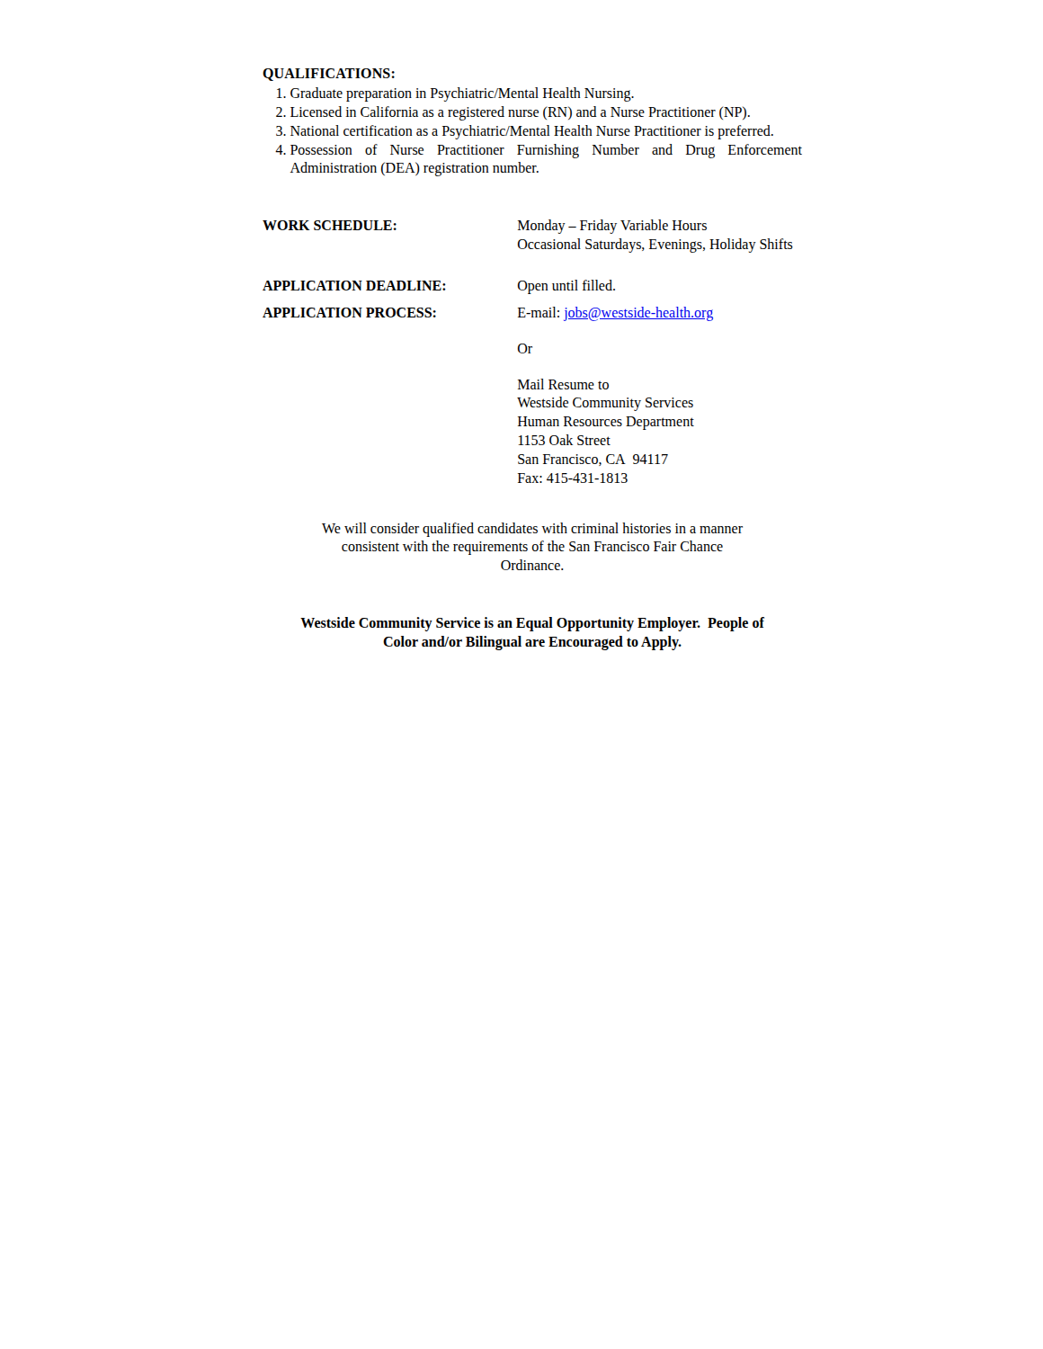QUALIFICATIONS:
Graduate preparation in Psychiatric/Mental Health Nursing.
Licensed in California as a registered nurse (RN) and a Nurse Practitioner (NP).
National certification as a Psychiatric/Mental Health Nurse Practitioner is preferred.
Possession of Nurse Practitioner Furnishing Number and Drug Enforcement Administration (DEA) registration number.
| WORK SCHEDULE: | Monday – Friday Variable Hours Occasional Saturdays, Evenings, Holiday Shifts |
| APPLICATION DEADLINE: | Open until filled. |
| APPLICATION PROCESS: | E-mail: jobs@westside-health.org |
| | Or |
| | Mail Resume to Westside Community Services Human Resources Department 1153 Oak Street San Francisco, CA 94117 Fax: 415-431-1813 |
We will consider qualified candidates with criminal histories in a manner consistent with the requirements of the San Francisco Fair Chance Ordinance.
Westside Community Service is an Equal Opportunity Employer. People of Color and/or Bilingual are Encouraged to Apply.